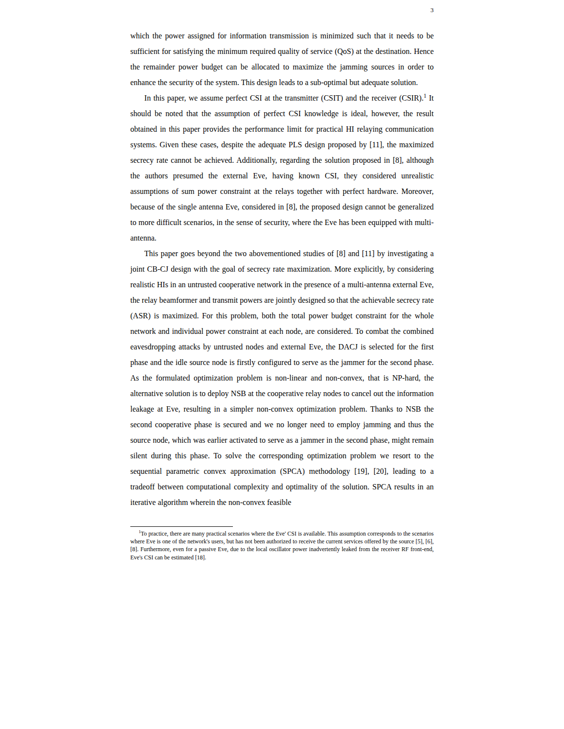3
which the power assigned for information transmission is minimized such that it needs to be sufficient for satisfying the minimum required quality of service (QoS) at the destination. Hence the remainder power budget can be allocated to maximize the jamming sources in order to enhance the security of the system. This design leads to a sub-optimal but adequate solution.
In this paper, we assume perfect CSI at the transmitter (CSIT) and the receiver (CSIR).1 It should be noted that the assumption of perfect CSI knowledge is ideal, however, the result obtained in this paper provides the performance limit for practical HI relaying communication systems. Given these cases, despite the adequate PLS design proposed by [11], the maximized secrecy rate cannot be achieved. Additionally, regarding the solution proposed in [8], although the authors presumed the external Eve, having known CSI, they considered unrealistic assumptions of sum power constraint at the relays together with perfect hardware. Moreover, because of the single antenna Eve, considered in [8], the proposed design cannot be generalized to more difficult scenarios, in the sense of security, where the Eve has been equipped with multi-antenna.
This paper goes beyond the two abovementioned studies of [8] and [11] by investigating a joint CB-CJ design with the goal of secrecy rate maximization. More explicitly, by considering realistic HIs in an untrusted cooperative network in the presence of a multi-antenna external Eve, the relay beamformer and transmit powers are jointly designed so that the achievable secrecy rate (ASR) is maximized. For this problem, both the total power budget constraint for the whole network and individual power constraint at each node, are considered. To combat the combined eavesdropping attacks by untrusted nodes and external Eve, the DACJ is selected for the first phase and the idle source node is firstly configured to serve as the jammer for the second phase. As the formulated optimization problem is non-linear and non-convex, that is NP-hard, the alternative solution is to deploy NSB at the cooperative relay nodes to cancel out the information leakage at Eve, resulting in a simpler non-convex optimization problem. Thanks to NSB the second cooperative phase is secured and we no longer need to employ jamming and thus the source node, which was earlier activated to serve as a jammer in the second phase, might remain silent during this phase. To solve the corresponding optimization problem we resort to the sequential parametric convex approximation (SPCA) methodology [19], [20], leading to a tradeoff between computational complexity and optimality of the solution. SPCA results in an iterative algorithm wherein the non-convex feasible
1To practice, there are many practical scenarios where the Eve' CSI is available. This assumption corresponds to the scenarios where Eve is one of the network's users, but has not been authorized to receive the current services offered by the source [5], [6], [8]. Furthermore, even for a passive Eve, due to the local oscillator power inadvertently leaked from the receiver RF front-end, Eve's CSI can be estimated [18].